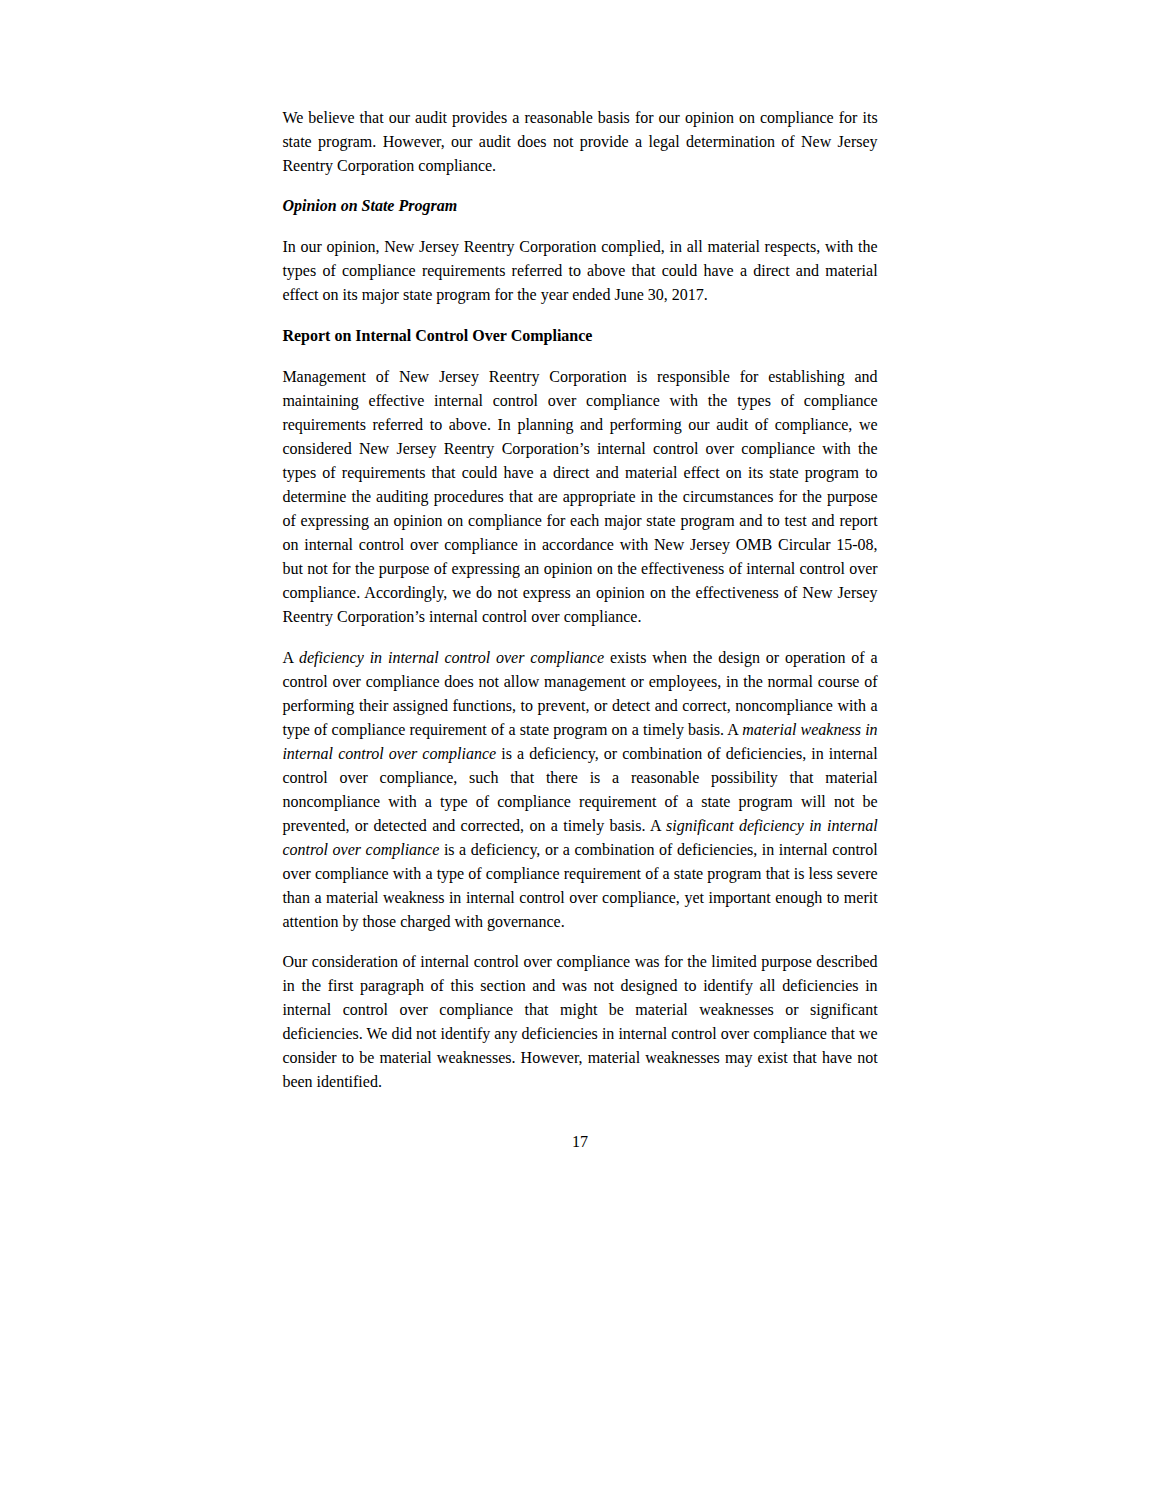We believe that our audit provides a reasonable basis for our opinion on compliance for its state program. However, our audit does not provide a legal determination of New Jersey Reentry Corporation compliance.
Opinion on State Program
In our opinion, New Jersey Reentry Corporation complied, in all material respects, with the types of compliance requirements referred to above that could have a direct and material effect on its major state program for the year ended June 30, 2017.
Report on Internal Control Over Compliance
Management of New Jersey Reentry Corporation is responsible for establishing and maintaining effective internal control over compliance with the types of compliance requirements referred to above. In planning and performing our audit of compliance, we considered New Jersey Reentry Corporation’s internal control over compliance with the types of requirements that could have a direct and material effect on its state program to determine the auditing procedures that are appropriate in the circumstances for the purpose of expressing an opinion on compliance for each major state program and to test and report on internal control over compliance in accordance with New Jersey OMB Circular 15-08, but not for the purpose of expressing an opinion on the effectiveness of internal control over compliance. Accordingly, we do not express an opinion on the effectiveness of New Jersey Reentry Corporation’s internal control over compliance.
A deficiency in internal control over compliance exists when the design or operation of a control over compliance does not allow management or employees, in the normal course of performing their assigned functions, to prevent, or detect and correct, noncompliance with a type of compliance requirement of a state program on a timely basis. A material weakness in internal control over compliance is a deficiency, or combination of deficiencies, in internal control over compliance, such that there is a reasonable possibility that material noncompliance with a type of compliance requirement of a state program will not be prevented, or detected and corrected, on a timely basis. A significant deficiency in internal control over compliance is a deficiency, or a combination of deficiencies, in internal control over compliance with a type of compliance requirement of a state program that is less severe than a material weakness in internal control over compliance, yet important enough to merit attention by those charged with governance.
Our consideration of internal control over compliance was for the limited purpose described in the first paragraph of this section and was not designed to identify all deficiencies in internal control over compliance that might be material weaknesses or significant deficiencies. We did not identify any deficiencies in internal control over compliance that we consider to be material weaknesses. However, material weaknesses may exist that have not been identified.
17